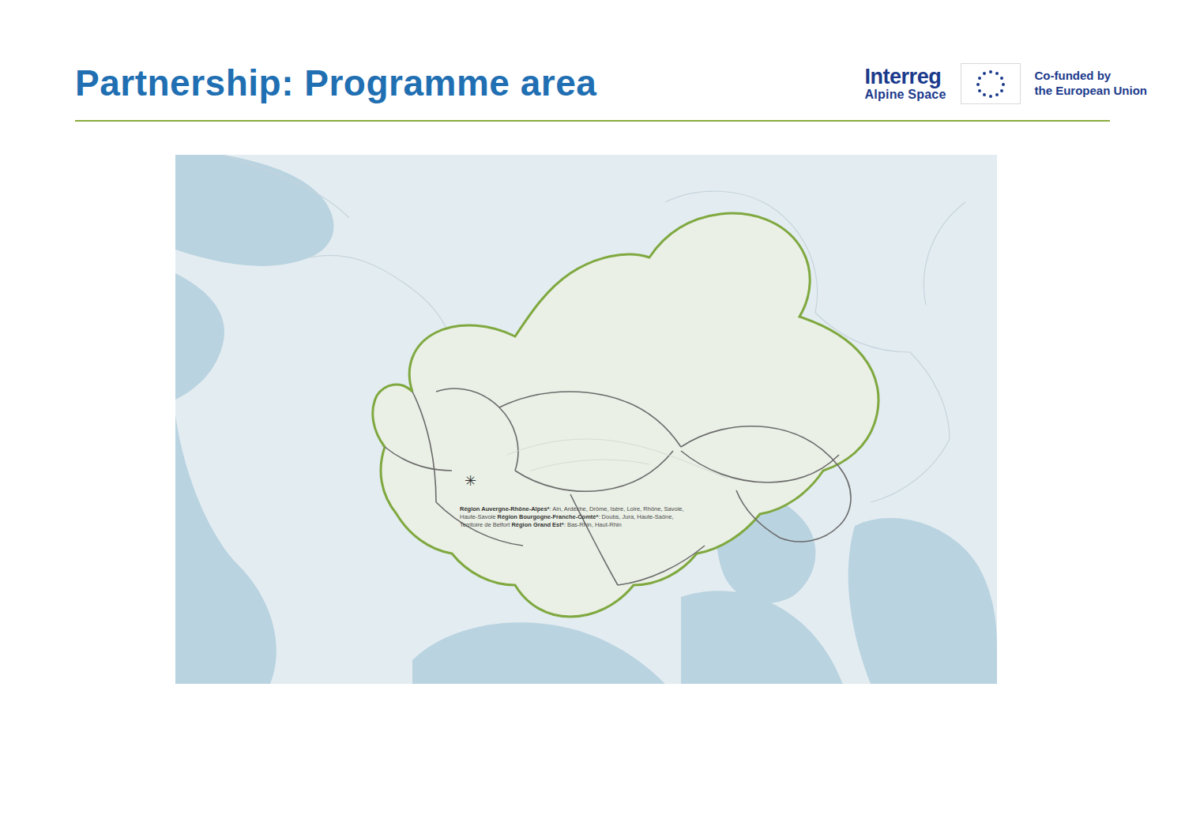Partnership: Programme area
Interreg
Alpine Space
Co-funded by
the European Union
✳
Région Auvergne-Rhône-Alpes*: Ain, Ardèche, Drôme, Isère, Loire, Rhône, Savoie, Haute-Savoie Région Bourgogne-Franche-Comté*: Doubs, Jura, Haute-Saône, Territoire de Belfort Région Grand Est*: Bas-Rhin, Haut-Rhin